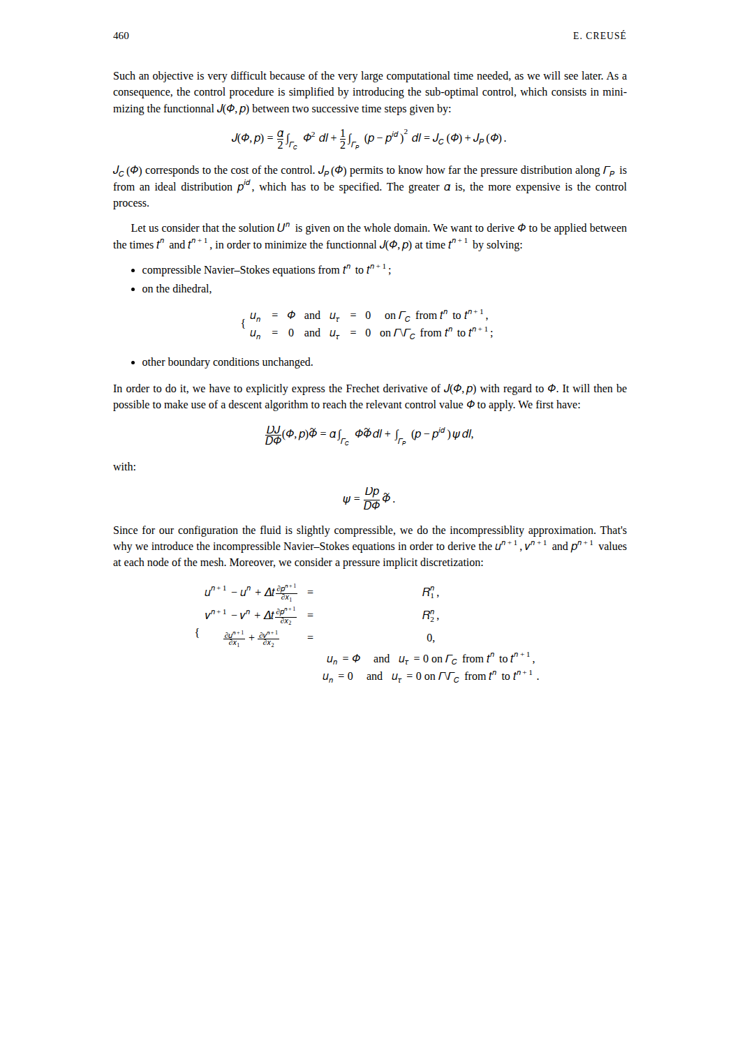460 E. Creusé
Such an objective is very difficult because of the very large computational time needed, as we will see later. As a consequence, the control procedure is simplified by introducing the sub-optimal control, which consists in minimizing the functionnal J(Φ,p) between two successive time steps given by:
J(Φ,p) = α2 ∫ΓC Φ2 dl + 12 ∫ΓP (p−pid)2 dl = JC(Φ) + JP(Φ).
JC(Φ) corresponds to the cost of the control. JP(Φ) permits to know how far the pressure distribution along ΓP is from an ideal distribution pid, which has to be specified. The greater α is, the more expensive is the control process.
Let us consider that the solution Un is given on the whole domain. We want to derive Φ to be applied between the times tn and tn+1, in order to minimize the functionnal J(Φ,p) at time tn+1 by solving:
compressible Navier–Stokes equations from tn to tn+1;
on the dihedral,
{ un = Φ and uτ = 0 on ΓC from tn to tn+1, un = 0 and uτ = 0 on Γ\ΓC from tn to tn+1;
other boundary conditions unchanged.
In order to do it, we have to explicitly express the Frechet derivative of J(Φ,p) with regard to Φ. It will then be possible to make use of a descent algorithm to reach the relevant control value Φ to apply. We first have:
DJDΦ (Φ,p) Φ~ = α ∫ΓC Φ Φ~ dl + ∫ΓP (p−pid) ψ dl,
with:
ψ= DpDΦ Φ~.
Since for our configuration the fluid is slightly compressible, we do the incompressiblity approximation. That's why we introduce the incompressible Navier–Stokes equations in order to derive the un+1, vn+1 and pn+1 values at each node of the mesh. Moreover, we consider a pressure implicit discretization:
{ un+1 −un +Δt ∂pn+1∂x1 = R1n, vn+1 −vn +Δt ∂pn+1∂x2 = R2n, ∂un+1∂x1 + ∂vn+1∂x2 = 0, un=Φ and uτ=0 on ΓC from tn to tn+1, un=0 and uτ=0 on Γ\ΓC from tn to tn+1.